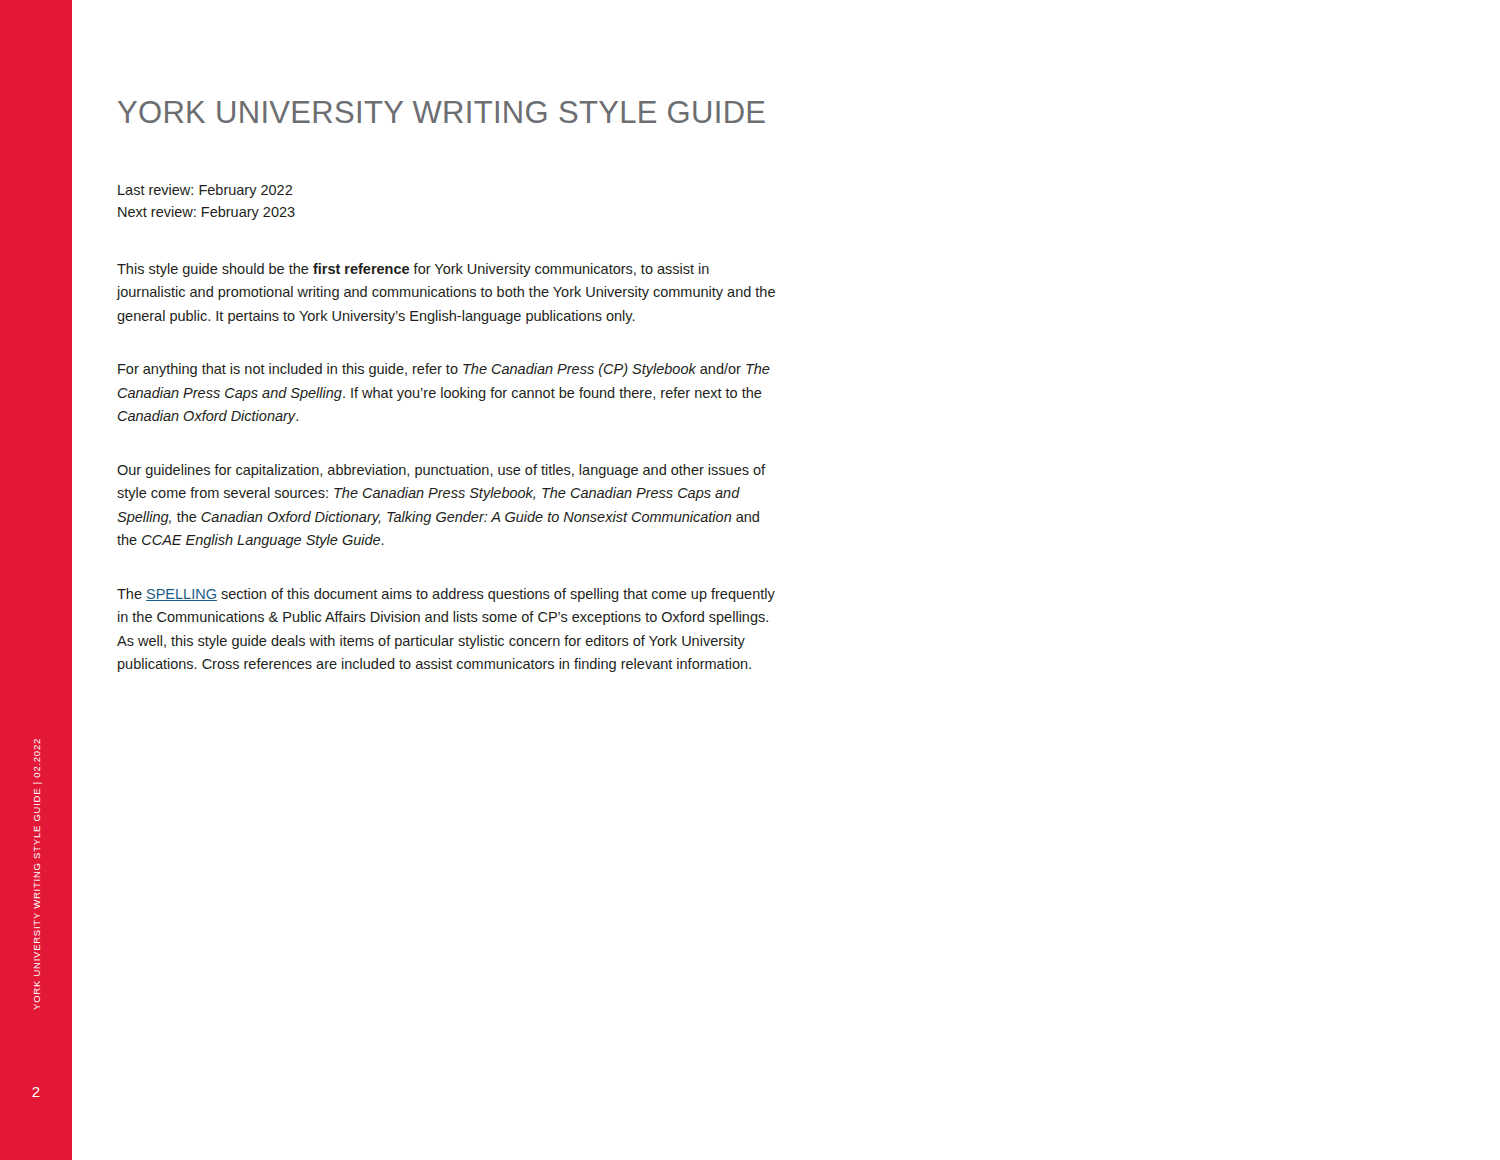York University Writing Style Guide | 02.2022
2
York University Writing Style Guide
Last review: February 2022
Next review: February 2023
This style guide should be the first reference for York University communicators, to assist in journalistic and promotional writing and communications to both the York University community and the general public. It pertains to York University’s English-language publications only.
For anything that is not included in this guide, refer to The Canadian Press (CP) Stylebook and/or The Canadian Press Caps and Spelling. If what you’re looking for cannot be found there, refer next to the Canadian Oxford Dictionary.
Our guidelines for capitalization, abbreviation, punctuation, use of titles, language and other issues of style come from several sources: The Canadian Press Stylebook, The Canadian Press Caps and Spelling, the Canadian Oxford Dictionary, Talking Gender: A Guide to Nonsexist Communication and the CCAE English Language Style Guide.
The SPELLING section of this document aims to address questions of spelling that come up frequently in the Communications & Public Affairs Division and lists some of CP’s exceptions to Oxford spellings. As well, this style guide deals with items of particular stylistic concern for editors of York University publications. Cross references are included to assist communicators in finding relevant information.